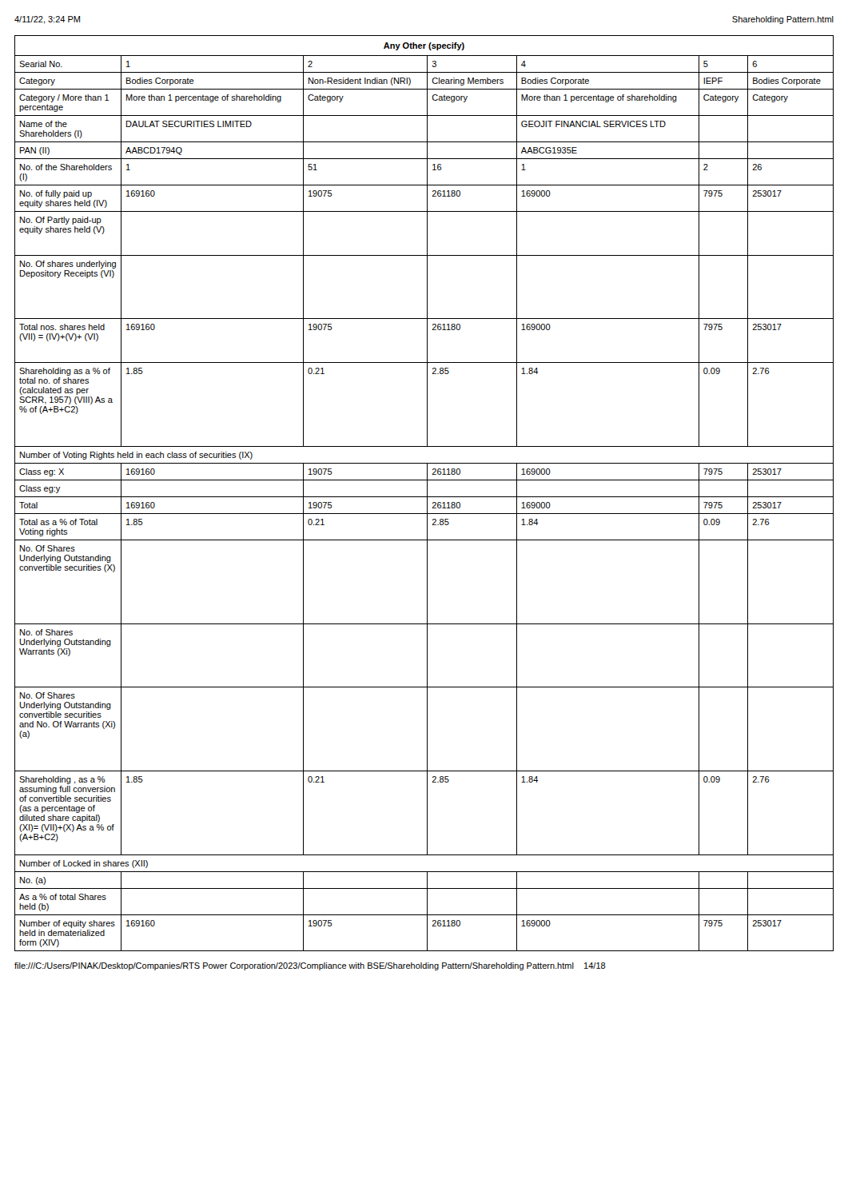4/11/22, 3:24 PM Shareholding Pattern.html
Any Other (specify)
| Searial No. | 1 | 2 | 3 | 4 | 5 | 6 |
| Category | Bodies Corporate | Non-Resident Indian (NRI) | Clearing Members | Bodies Corporate | IEPF | Bodies Corporate |
| Category / More than 1 percentage | More than 1 percentage of shareholding | Category | Category | More than 1 percentage of shareholding | Category | Category |
| Name of the Shareholders (I) | DAULAT SECURITIES LIMITED | | | GEOJIT FINANCIAL SERVICES LTD | | |
| PAN (II) | AABCD1794Q | | | AABCG1935E | | |
| No. of the Shareholders (I) | 1 | 51 | 16 | 1 | 2 | 26 |
| No. of fully paid up equity shares held (IV) | 169160 | 19075 | 261180 | 169000 | 7975 | 253017 |
| No. Of Partly paid-up equity shares held (V) | | | | | | |
| No. Of shares underlying Depository Receipts (VI) | | | | | | |
| Total nos. shares held (VII) = (IV)+(V)+ (VI) | 169160 | 19075 | 261180 | 169000 | 7975 | 253017 |
| Shareholding as a % of total no. of shares (calculated as per SCRR, 1957) (VIII) As a % of (A+B+C2) | 1.85 | 0.21 | 2.85 | 1.84 | 0.09 | 2.76 |
| Number of Voting Rights held in each class of securities (IX) |
| Class eg: X | 169160 | 19075 | 261180 | 169000 | 7975 | 253017 |
| Class eg:y | | | | | | |
| Total | 169160 | 19075 | 261180 | 169000 | 7975 | 253017 |
| Total as a % of Total Voting rights | 1.85 | 0.21 | 2.85 | 1.84 | 0.09 | 2.76 |
| No. Of Shares Underlying Outstanding convertible securities (X) | | | | | | |
| No. of Shares Underlying Outstanding Warrants (Xi) | | | | | | |
| No. Of Shares Underlying Outstanding convertible securities and No. Of Warrants (Xi) (a) | | | | | | |
| Shareholding , as a % assuming full conversion of convertible securities (as a percentage of diluted share capital) (XI)= (VII)+(X) As a % of (A+B+C2) | 1.85 | 0.21 | 2.85 | 1.84 | 0.09 | 2.76 |
| Number of Locked in shares (XII) |
| No. (a) | | | | | | |
| As a % of total Shares held (b) | | | | | | |
| Number of equity shares held in dematerialized form (XIV) | 169160 | 19075 | 261180 | 169000 | 7975 | 253017 |
file:///C:/Users/PINAK/Desktop/Companies/RTS Power Corporation/2023/Compliance with BSE/Shareholding Pattern/Shareholding Pattern.html 14/18